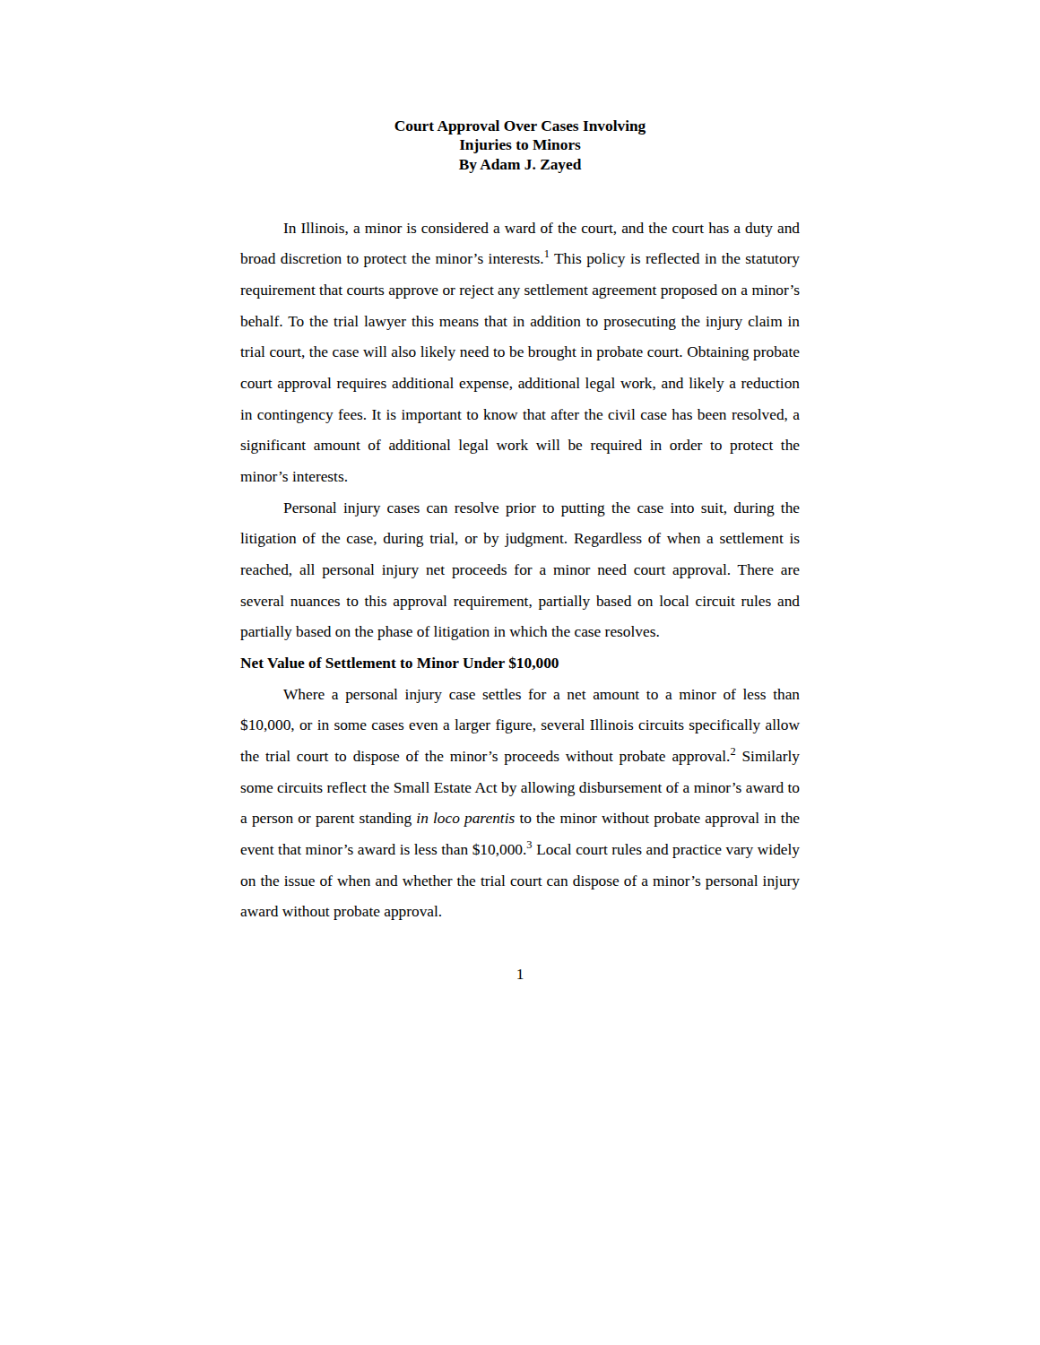Court Approval Over Cases Involving Injuries to Minors By Adam J. Zayed
In Illinois, a minor is considered a ward of the court, and the court has a duty and broad discretion to protect the minor’s interests.1 This policy is reflected in the statutory requirement that courts approve or reject any settlement agreement proposed on a minor’s behalf. To the trial lawyer this means that in addition to prosecuting the injury claim in trial court, the case will also likely need to be brought in probate court. Obtaining probate court approval requires additional expense, additional legal work, and likely a reduction in contingency fees. It is important to know that after the civil case has been resolved, a significant amount of additional legal work will be required in order to protect the minor’s interests.
Personal injury cases can resolve prior to putting the case into suit, during the litigation of the case, during trial, or by judgment. Regardless of when a settlement is reached, all personal injury net proceeds for a minor need court approval. There are several nuances to this approval requirement, partially based on local circuit rules and partially based on the phase of litigation in which the case resolves.
Net Value of Settlement to Minor Under $10,000
Where a personal injury case settles for a net amount to a minor of less than $10,000, or in some cases even a larger figure, several Illinois circuits specifically allow the trial court to dispose of the minor’s proceeds without probate approval.2 Similarly some circuits reflect the Small Estate Act by allowing disbursement of a minor’s award to a person or parent standing in loco parentis to the minor without probate approval in the event that minor’s award is less than $10,000.3 Local court rules and practice vary widely on the issue of when and whether the trial court can dispose of a minor’s personal injury award without probate approval.
1